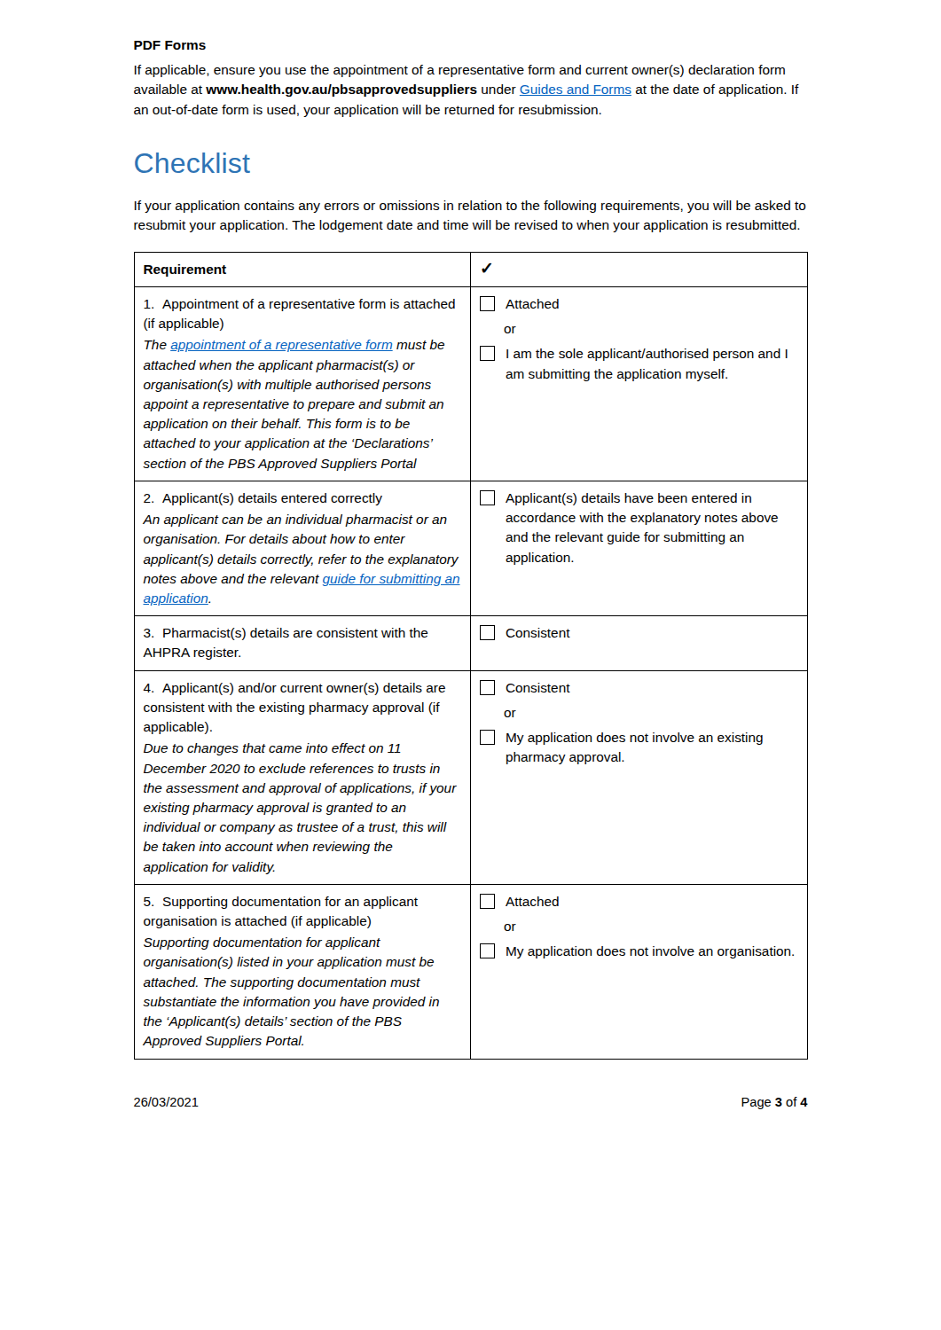PDF Forms
If applicable, ensure you use the appointment of a representative form and current owner(s) declaration form available at www.health.gov.au/pbsapprovedsuppliers under Guides and Forms at the date of application. If an out-of-date form is used, your application will be returned for resubmission.
Checklist
If your application contains any errors or omissions in relation to the following requirements, you will be asked to resubmit your application. The lodgement date and time will be revised to when your application is resubmitted.
| Requirement | ✓ |
| --- | --- |
| 1. Appointment of a representative form is attached (if applicable) The appointment of a representative form must be attached when the applicant pharmacist(s) or organisation(s) with multiple authorised persons appoint a representative to prepare and submit an application on their behalf. This form is to be attached to your application at the ‘Declarations’ section of the PBS Approved Suppliers Portal | Attached or I am the sole applicant/authorised person and I am submitting the application myself. |
| 2. Applicant(s) details entered correctly An applicant can be an individual pharmacist or an organisation. For details about how to enter applicant(s) details correctly, refer to the explanatory notes above and the relevant guide for submitting an application . | Applicant(s) details have been entered in accordance with the explanatory notes above and the relevant guide for submitting an application. |
| 3. Pharmacist(s) details are consistent with the AHPRA register. | Consistent |
| 4. Applicant(s) and/or current owner(s) details are consistent with the existing pharmacy approval (if applicable). Due to changes that came into effect on 11 December 2020 to exclude references to trusts in the assessment and approval of applications, if your existing pharmacy approval is granted to an individual or company as trustee of a trust, this will be taken into account when reviewing the application for validity. | Consistent or My application does not involve an existing pharmacy approval. |
| 5. Supporting documentation for an applicant organisation is attached (if applicable) Supporting documentation for applicant organisation(s) listed in your application must be attached. The supporting documentation must substantiate the information you have provided in the ‘Applicant(s) details’ section of the PBS Approved Suppliers Portal. | Attached or My application does not involve an organisation. |
26/03/2021
Page 3 of 4